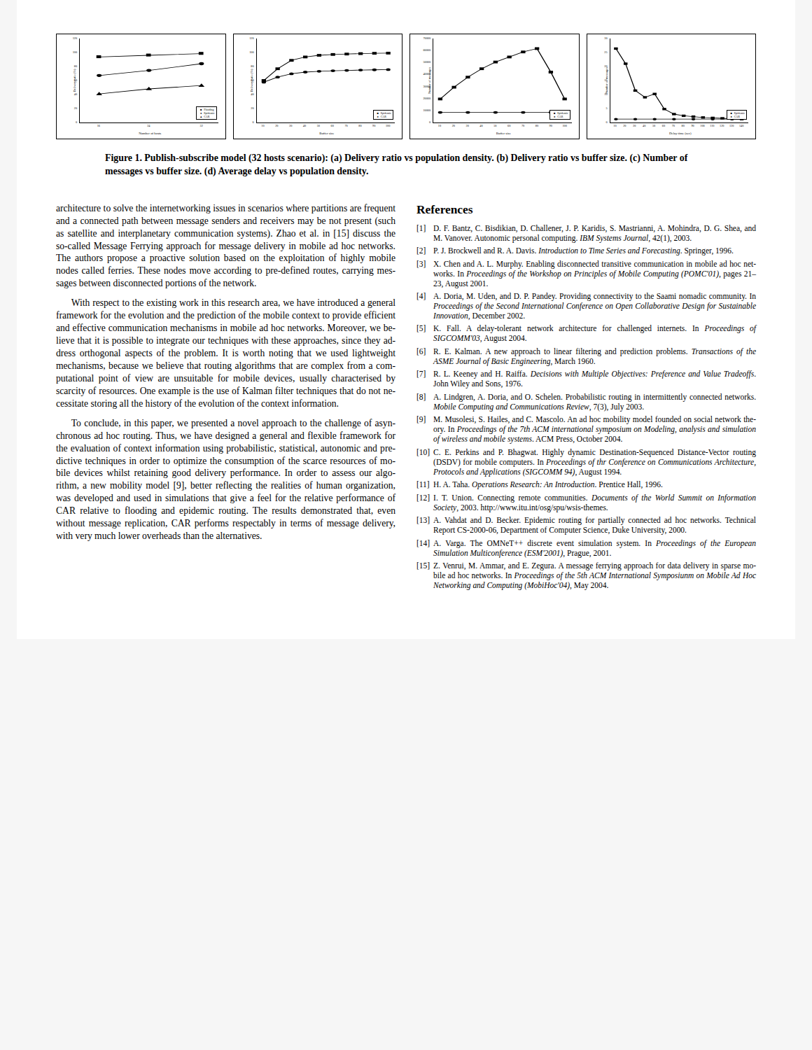Delivery ratio (%)
120 100 80 60 40 20 0
■Flooding
●Epidemic
▲CAR
16 24 32
Number of hosts
Delivery ratio (%)
120 100 80 60 40 20 0
■Epidemic
●CAR
10 20 30 40 50 60 70 80 90 100
Buffer size
Number of messages
70000 60000 50000 40000 30000 20000 10000 0
■Epidemic
●CAR
10 20 30 40 50 60 70 80 90 100
Buffer size
Number of messages
30 25 20 15 10 5 0
■Epidemic
●CAR
10 20 30 40 50 60 70 80 90 100 110 120 130 140
Delay time (sec)
Figure 1. Publish-subscribe model (32 hosts scenario): (a) Delivery ratio vs population density. (b) Delivery ratio vs buffer size. (c) Number of messages vs buffer size. (d) Average delay vs population density.
architecture to solve the internetworking issues in scenarios where partitions are frequent and a connected path between message senders and receivers may be not present (such as satellite and interplanetary communication systems). Zhao et al. in [15] discuss the so-called Message Ferrying approach for message delivery in mobile ad hoc networks. The authors propose a proactive solution based on the exploitation of highly mobile nodes called ferries. These nodes move according to pre-defined routes, carrying messages between disconnected portions of the network.
With respect to the existing work in this research area, we have introduced a general framework for the evolution and the prediction of the mobile context to provide efficient and effective communication mechanisms in mobile ad hoc networks. Moreover, we believe that it is possible to integrate our techniques with these approaches, since they address orthogonal aspects of the problem. It is worth noting that we used lightweight mechanisms, because we believe that routing algorithms that are complex from a computational point of view are unsuitable for mobile devices, usually characterised by scarcity of resources. One example is the use of Kalman filter techniques that do not necessitate storing all the history of the evolution of the context information.
To conclude, in this paper, we presented a novel approach to the challenge of asynchronous ad hoc routing. Thus, we have designed a general and flexible framework for the evaluation of context information using probabilistic, statistical, autonomic and predictive techniques in order to optimize the consumption of the scarce resources of mobile devices whilst retaining good delivery performance. In order to assess our algorithm, a new mobility model [9], better reflecting the realities of human organization, was developed and used in simulations that give a feel for the relative performance of CAR relative to flooding and epidemic routing. The results demonstrated that, even without message replication, CAR performs respectably in terms of message delivery, with very much lower overheads than the alternatives.
References
[1] D. F. Bantz, C. Bisdikian, D. Challener, J. P. Karidis, S. Mastrianni, A. Mohindra, D. G. Shea, and M. Vanover. Autonomic personal computing. IBM Systems Journal, 42(1), 2003.
[2] P. J. Brockwell and R. A. Davis. Introduction to Time Series and Forecasting. Springer, 1996.
[3] X. Chen and A. L. Murphy. Enabling disconnected transitive communication in mobile ad hoc networks. In Proceedings of the Workshop on Principles of Mobile Computing (POMC'01), pages 21–23, August 2001.
[4] A. Doria, M. Uden, and D. P. Pandey. Providing connectivity to the Saami nomadic community. In Proceedings of the Second International Conference on Open Collaborative Design for Sustainable Innovation, December 2002.
[5] K. Fall. A delay-tolerant network architecture for challenged internets. In Proceedings of SIGCOMM'03, August 2004.
[6] R. E. Kalman. A new approach to linear filtering and prediction problems. Transactions of the ASME Journal of Basic Engineering, March 1960.
[7] R. L. Keeney and H. Raiffa. Decisions with Multiple Objectives: Preference and Value Tradeoffs. John Wiley and Sons, 1976.
[8] A. Lindgren, A. Doria, and O. Schelen. Probabilistic routing in intermittently connected networks. Mobile Computing and Communications Review, 7(3), July 2003.
[9] M. Musolesi, S. Hailes, and C. Mascolo. An ad hoc mobility model founded on social network theory. In Proceedings of the 7th ACM international symposium on Modeling, analysis and simulation of wireless and mobile systems. ACM Press, October 2004.
[10] C. E. Perkins and P. Bhagwat. Highly dynamic Destination-Sequenced Distance-Vector routing (DSDV) for mobile computers. In Proceedings of thr Conference on Communications Architecture, Protocols and Applications (SIGCOMM 94), August 1994.
[11] H. A. Taha. Operations Research: An Introduction. Prentice Hall, 1996.
[12] I. T. Union. Connecting remote communities. Documents of the World Summit on Information Society, 2003. http://www.itu.int/osg/spu/wsis-themes.
[13] A. Vahdat and D. Becker. Epidemic routing for partially connected ad hoc networks. Technical Report CS-2000-06, Department of Computer Science, Duke University, 2000.
[14] A. Varga. The OMNeT++ discrete event simulation system. In Proceedings of the European Simulation Multiconference (ESM'2001), Prague, 2001.
[15] Z. Venrui, M. Ammar, and E. Zegura. A message ferrying approach for data delivery in sparse mobile ad hoc networks. In Proceedings of the 5th ACM International Symposiunm on Mobile Ad Hoc Networking and Computing (MobiHoc'04), May 2004.